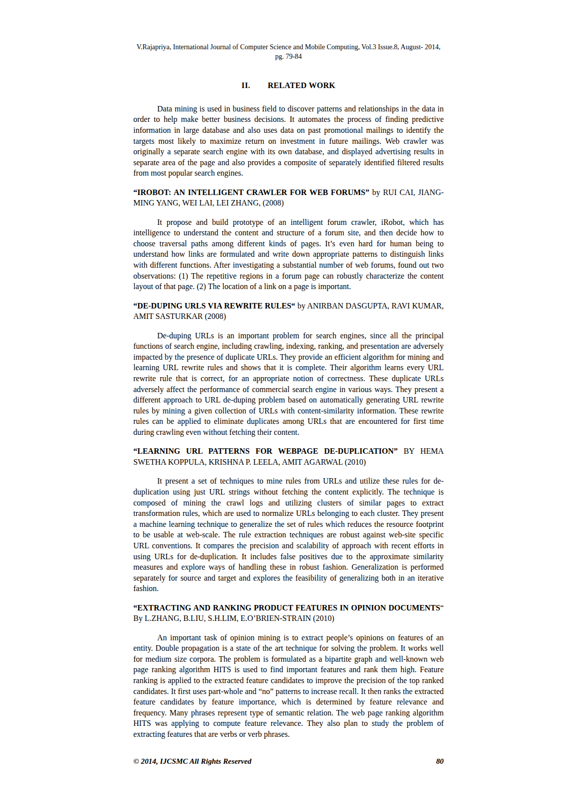V.Rajapriya, International Journal of Computer Science and Mobile Computing, Vol.3 Issue.8, August- 2014, pg. 79-84
II. RELATED WORK
Data mining is used in business field to discover patterns and relationships in the data in order to help make better business decisions. It automates the process of finding predictive information in large database and also uses data on past promotional mailings to identify the targets most likely to maximize return on investment in future mailings. Web crawler was originally a separate search engine with its own database, and displayed advertising results in separate area of the page and also provides a composite of separately identified filtered results from most popular search engines.
“IROBOT: AN INTELLIGENT CRAWLER FOR WEB FORUMS” by RUI CAI, JIANG-MING YANG, WEI LAI, LEI ZHANG, (2008)
It propose and build prototype of an intelligent forum crawler, iRobot, which has intelligence to understand the content and structure of a forum site, and then decide how to choose traversal paths among different kinds of pages. It’s even hard for human being to understand how links are formulated and write down appropriate patterns to distinguish links with different functions. After investigating a substantial number of web forums, found out two observations: (1) The repetitive regions in a forum page can robustly characterize the content layout of that page. (2) The location of a link on a page is important.
“DE-DUPING URLS VIA REWRITE RULES“ by ANIRBAN DASGUPTA, RAVI KUMAR, AMIT SASTURKAR (2008)
De-duping URLs is an important problem for search engines, since all the principal functions of search engine, including crawling, indexing, ranking, and presentation are adversely impacted by the presence of duplicate URLs. They provide an efficient algorithm for mining and learning URL rewrite rules and shows that it is complete. Their algorithm learns every URL rewrite rule that is correct, for an appropriate notion of correctness. These duplicate URLs adversely affect the performance of commercial search engine in various ways. They present a different approach to URL de-duping problem based on automatically generating URL rewrite rules by mining a given collection of URLs with content-similarity information. These rewrite rules can be applied to eliminate duplicates among URLs that are encountered for first time during crawling even without fetching their content.
“LEARNING URL PATTERNS FOR WEBPAGE DE-DUPLICATION” BY HEMA SWETHA KOPPULA, KRISHNA P. LEELA, AMIT AGARWAL (2010)
It present a set of techniques to mine rules from URLs and utilize these rules for de-duplication using just URL strings without fetching the content explicitly. The technique is composed of mining the crawl logs and utilizing clusters of similar pages to extract transformation rules, which are used to normalize URLs belonging to each cluster. They present a machine learning technique to generalize the set of rules which reduces the resource footprint to be usable at web-scale. The rule extraction techniques are robust against web-site specific URL conventions. It compares the precision and scalability of approach with recent efforts in using URLs for de-duplication. It includes false positives due to the approximate similarity measures and explore ways of handling these in robust fashion. Generalization is performed separately for source and target and explores the feasibility of generalizing both in an iterative fashion.
“EXTRACTING AND RANKING PRODUCT FEATURES IN OPINION DOCUMENTS“ By L.ZHANG, B.LIU, S.H.LIM, E.O’BRIEN-STRAIN (2010)
An important task of opinion mining is to extract people’s opinions on features of an entity. Double propagation is a state of the art technique for solving the problem. It works well for medium size corpora. The problem is formulated as a bipartite graph and well-known web page ranking algorithm HITS is used to find important features and rank them high. Feature ranking is applied to the extracted feature candidates to improve the precision of the top ranked candidates. It first uses part-whole and “no” patterns to increase recall. It then ranks the extracted feature candidates by feature importance, which is determined by feature relevance and frequency. Many phrases represent type of semantic relation. The web page ranking algorithm HITS was applying to compute feature relevance. They also plan to study the problem of extracting features that are verbs or verb phrases.
© 2014, IJCSMC All Rights Reserved 80